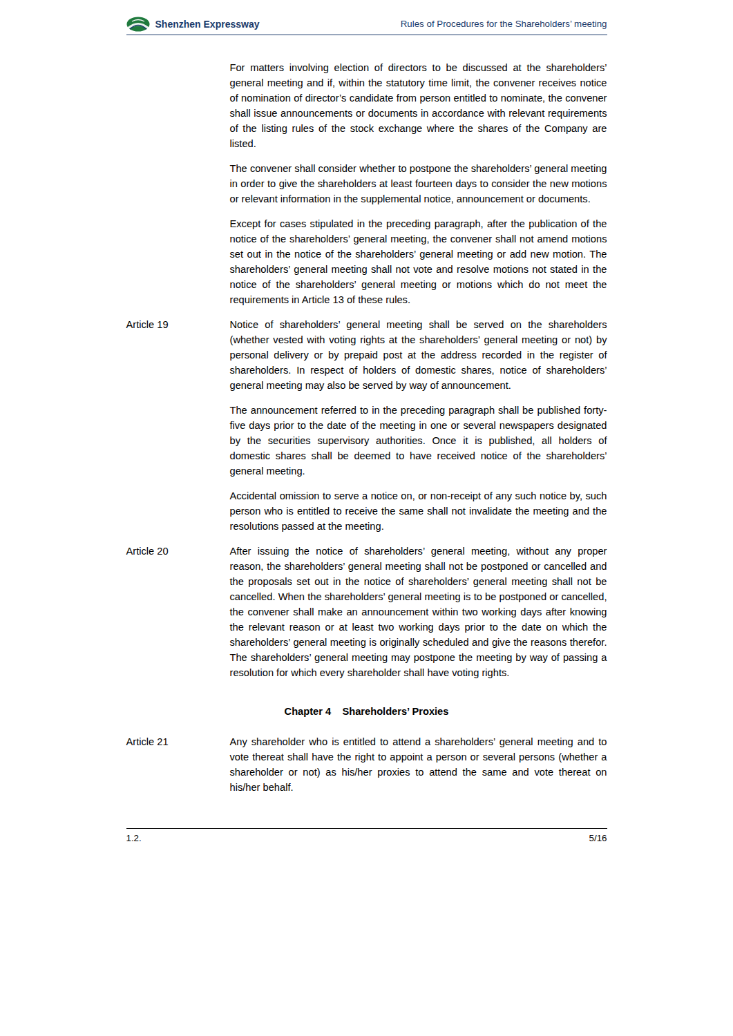Shenzhen Expressway
Rules of Procedures for the Shareholders’ meeting
For matters involving election of directors to be discussed at the shareholders’ general meeting and if, within the statutory time limit, the convener receives notice of nomination of director’s candidate from person entitled to nominate, the convener shall issue announcements or documents in accordance with relevant requirements of the listing rules of the stock exchange where the shares of the Company are listed.
The convener shall consider whether to postpone the shareholders’ general meeting in order to give the shareholders at least fourteen days to consider the new motions or relevant information in the supplemental notice, announcement or documents.
Except for cases stipulated in the preceding paragraph, after the publication of the notice of the shareholders’ general meeting, the convener shall not amend motions set out in the notice of the shareholders’ general meeting or add new motion. The shareholders’ general meeting shall not vote and resolve motions not stated in the notice of the shareholders’ general meeting or motions which do not meet the requirements in Article 13 of these rules.
Article 19
Notice of shareholders’ general meeting shall be served on the shareholders (whether vested with voting rights at the shareholders’ general meeting or not) by personal delivery or by prepaid post at the address recorded in the register of shareholders. In respect of holders of domestic shares, notice of shareholders’ general meeting may also be served by way of announcement.
The announcement referred to in the preceding paragraph shall be published forty-five days prior to the date of the meeting in one or several newspapers designated by the securities supervisory authorities. Once it is published, all holders of domestic shares shall be deemed to have received notice of the shareholders’ general meeting.
Accidental omission to serve a notice on, or non-receipt of any such notice by, such person who is entitled to receive the same shall not invalidate the meeting and the resolutions passed at the meeting.
Article 20
After issuing the notice of shareholders’ general meeting, without any proper reason, the shareholders’ general meeting shall not be postponed or cancelled and the proposals set out in the notice of shareholders’ general meeting shall not be cancelled. When the shareholders’ general meeting is to be postponed or cancelled, the convener shall make an announcement within two working days after knowing the relevant reason or at least two working days prior to the date on which the shareholders’ general meeting is originally scheduled and give the reasons therefor. The shareholders’ general meeting may postpone the meeting by way of passing a resolution for which every shareholder shall have voting rights.
Chapter 4 Shareholders’ Proxies
Article 21
Any shareholder who is entitled to attend a shareholders’ general meeting and to vote thereat shall have the right to appoint a person or several persons (whether a shareholder or not) as his/her proxies to attend the same and vote thereat on his/her behalf.
1.2. 5/16